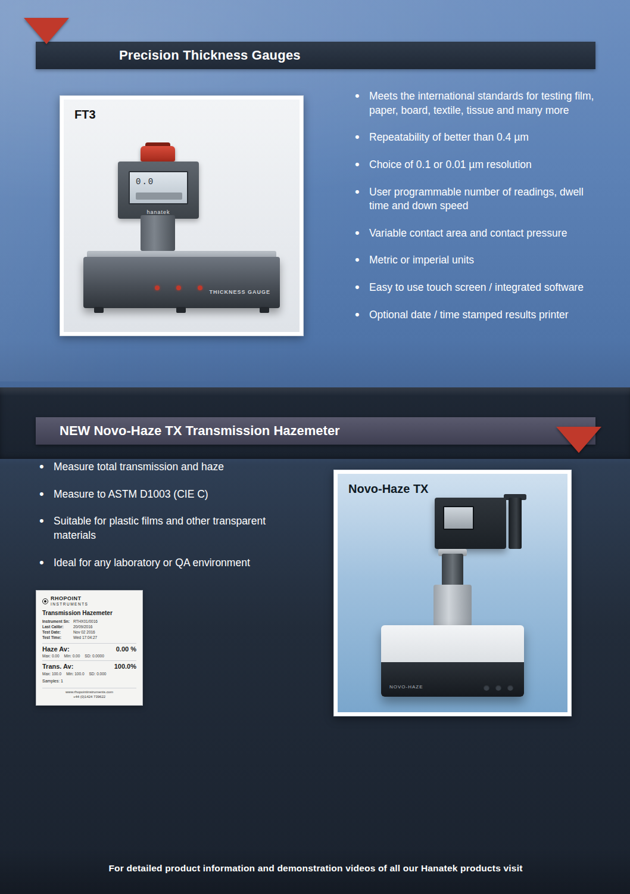Precision Thickness Gauges
FT3
0.0
hanatek
Meets the international standards for testing film, paper, board, textile, tissue and many more
Repeatability of better than 0.4 µm
Choice of 0.1 or 0.01 µm resolution
User programmable number of readings, dwell time and down speed
Variable contact area and contact pressure
Metric or imperial units
Easy to use touch screen / integrated software
Optional date / time stamped results printer
NEW Novo-Haze TX Transmission Hazemeter
Measure total transmission and haze
Measure to ASTM D1003 (CIE C)
Suitable for plastic films and other transparent materials
Ideal for any laboratory or QA environment
RHOPOINTINSTRUMENTS
Transmission Hazemeter
Instrument Sn: RTHX01/0016 Last Calibr: 20/09/2016 Test Date: Nov 02 2016 Test Time: Wed 17:04:27
Haze Av: 0.00 %
Max: 0.00 Min: 0.00 SD: 0.0000
Trans. Av: 100.0%
Max: 100.0 Min: 100.0 SD: 0.000
Samples: 1
www.rhopointinstruments.com
+44 (0)1424 739622
Novo-Haze TX
NOVO-HAZE
For detailed product information and demonstration videos of all our Hanatek products visit